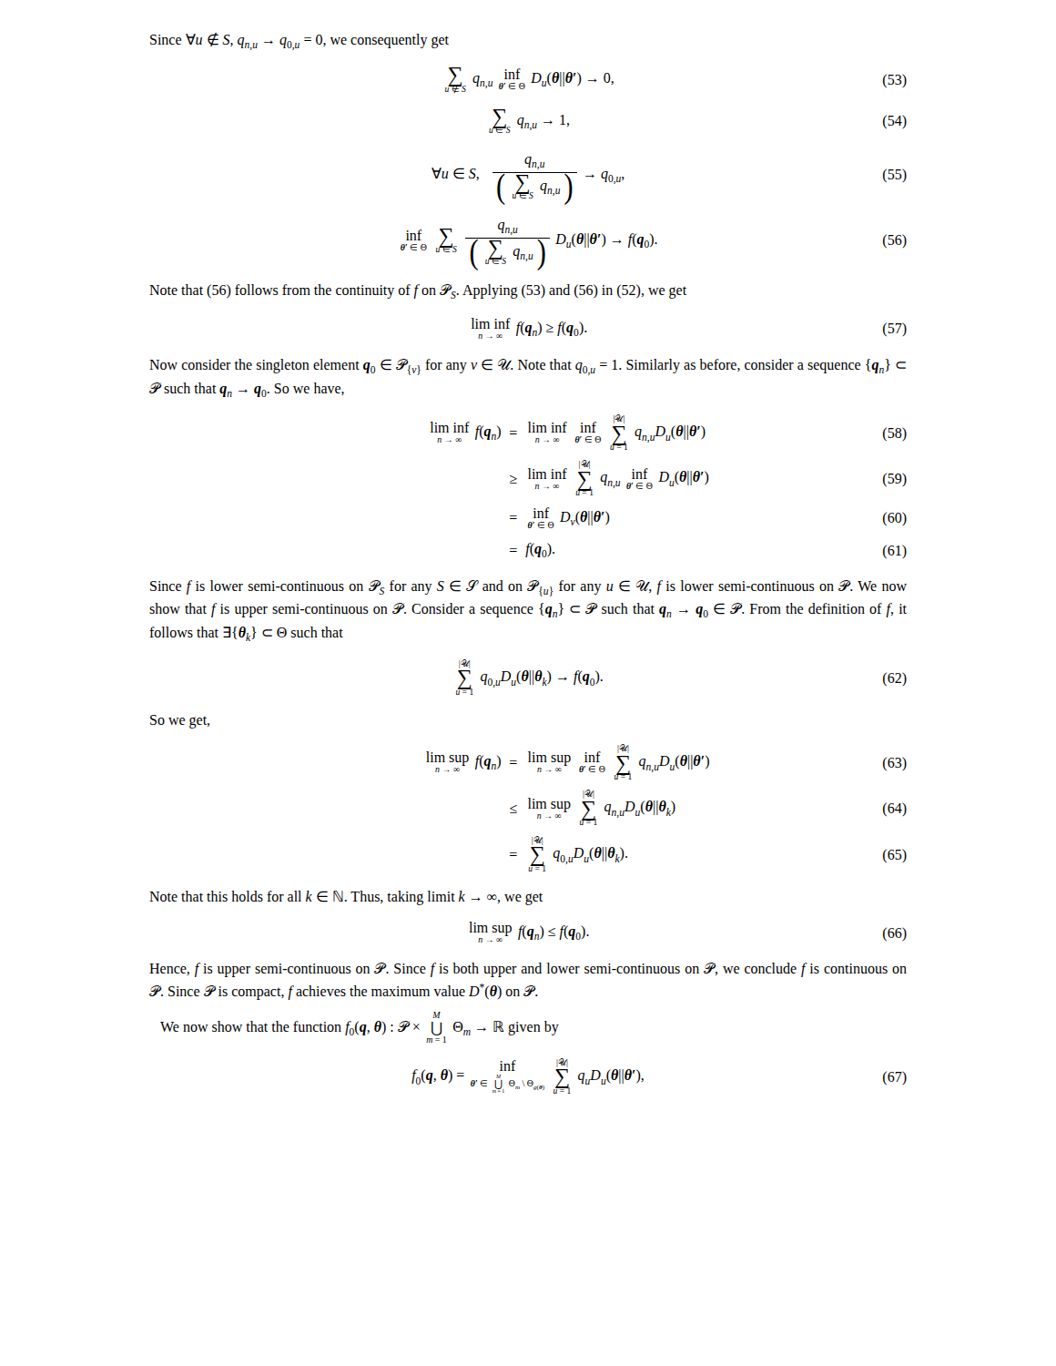Since ∀u ∉ S, qn,u → q0,u = 0, we consequently get
∑u ∉ S qn,u inf θ′ ∈ Θ Du(θ||θ′) → 0,
(53)
∑u ∈ S qn,u → 1,
(54)
∀u ∈ S, qn,u ( ∑u ∈ S qn,u ) → q0,u,
(55)
inf θ′ ∈ Θ ∑u ∈ S qn,u ( ∑u ∈ S qn,u ) Du(θ||θ′) → f(q0).
(56)
Note that (56) follows from the continuity of f on 𝒫S. Applying (53) and (56) in (52), we get
lim inf n → ∞ f(qn) ≥ f(q0).
(57)
Now consider the singleton element q0 ∈ 𝒫{v} for any v ∈ 𝒰. Note that q0,u = 1. Similarly as before, consider a sequence {qn} ⊂ 𝒫 such that qn → q0. So we have,
lim inf n → ∞ f(qn)
=
lim inf n → ∞ inf θ′ ∈ Θ |𝒰|∑u = 1 qn,uDu(θ||θ′)
(58)
≥
lim inf n → ∞ |𝒰|∑u = 1 qn,u inf θ′ ∈ Θ Du(θ||θ′)
(59)
=
inf θ′ ∈ Θ Dv(θ||θ′)
(60)
=
f(q0).
(61)
Since f is lower semi-continuous on 𝒫S for any S ∈ 𝒮 and on 𝒫{u} for any u ∈ 𝒰, f is lower semi-continuous on 𝒫. We now show that f is upper semi-continuous on 𝒫. Consider a sequence {qn} ⊂ 𝒫 such that qn → q0 ∈ 𝒫. From the definition of f, it follows that ∃{θk} ⊂ Θ such that
|𝒰|∑u = 1 q0,uDu(θ||θk) → f(q0).
(62)
So we get,
lim sup n → ∞ f(qn)
=
lim sup n → ∞ inf θ′ ∈ Θ |𝒰|∑u = 1 qn,uDu(θ||θ′)
(63)
≤
lim sup n → ∞ |𝒰|∑u = 1 qn,uDu(θ||θk)
(64)
=
|𝒰|∑u = 1 q0,uDu(θ||θk).
(65)
Note that this holds for all k ∈ ℕ. Thus, taking limit k → ∞, we get
lim sup n → ∞ f(qn) ≤ f(q0).
(66)
Hence, f is upper semi-continuous on 𝒫. Since f is both upper and lower semi-continuous on 𝒫, we conclude f is continuous on 𝒫. Since 𝒫 is compact, f achieves the maximum value D*(θ) on 𝒫.
We now show that the function f0(q, θ) : 𝒫 × M⋃m = 1 Θm → ℝ given by
f0(q, θ) = inf θ′ ∈ M⋃m = 1 Θm \ Θg(θ) |𝒰|∑u = 1 quDu(θ||θ′),
(67)